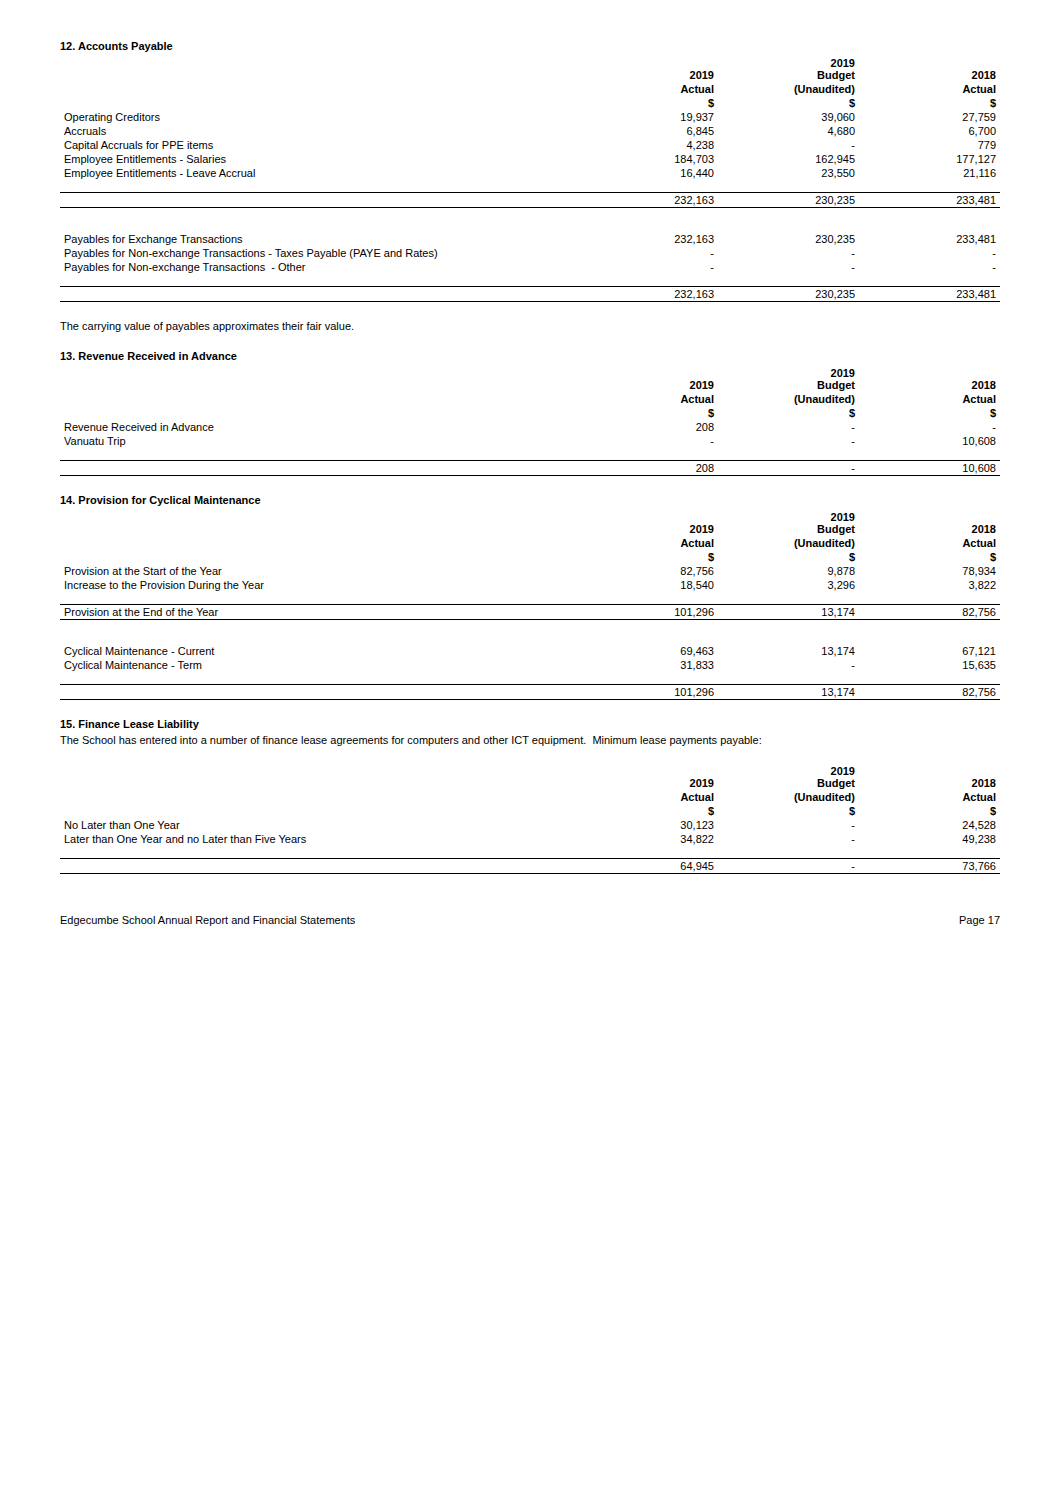12. Accounts Payable
| | 2019 | 2019 Budget | 2018 |
| | Actual | (Unaudited) | Actual |
| | $ | $ | $ |
| Operating Creditors | 19,937 | 39,060 | 27,759 |
| Accruals | 6,845 | 4,680 | 6,700 |
| Capital Accruals for PPE items | 4,238 | - | 779 |
| Employee Entitlements - Salaries | 184,703 | 162,945 | 177,127 |
| Employee Entitlements - Leave Accrual | 16,440 | 23,550 | 21,116 |
| | 232,163 | 230,235 | 233,481 |
| Payables for Exchange Transactions | 232,163 | 230,235 | 233,481 |
| Payables for Non-exchange Transactions - Taxes Payable (PAYE and Rates) | - | - | - |
| Payables for Non-exchange Transactions - Other | - | - | - |
| | 232,163 | 230,235 | 233,481 |
The carrying value of payables approximates their fair value.
13. Revenue Received in Advance
| | 2019 | 2019 Budget | 2018 |
| | Actual | (Unaudited) | Actual |
| | $ | $ | $ |
| Revenue Received in Advance | 208 | - | - |
| Vanuatu Trip | - | - | 10,608 |
| | 208 | - | 10,608 |
14. Provision for Cyclical Maintenance
| | 2019 | 2019 Budget | 2018 |
| | Actual | (Unaudited) | Actual |
| | $ | $ | $ |
| Provision at the Start of the Year | 82,756 | 9,878 | 78,934 |
| Increase to the Provision During the Year | 18,540 | 3,296 | 3,822 |
| Provision at the End of the Year | 101,296 | 13,174 | 82,756 |
| Cyclical Maintenance - Current | 69,463 | 13,174 | 67,121 |
| Cyclical Maintenance - Term | 31,833 | - | 15,635 |
| | 101,296 | 13,174 | 82,756 |
15. Finance Lease Liability
The School has entered into a number of finance lease agreements for computers and other ICT equipment. Minimum lease payments payable:
| | 2019 | 2019 Budget | 2018 |
| | Actual | (Unaudited) | Actual |
| | $ | $ | $ |
| No Later than One Year | 30,123 | - | 24,528 |
| Later than One Year and no Later than Five Years | 34,822 | - | 49,238 |
| | 64,945 | - | 73,766 |
Edgecumbe School Annual Report and Financial Statements Page 17